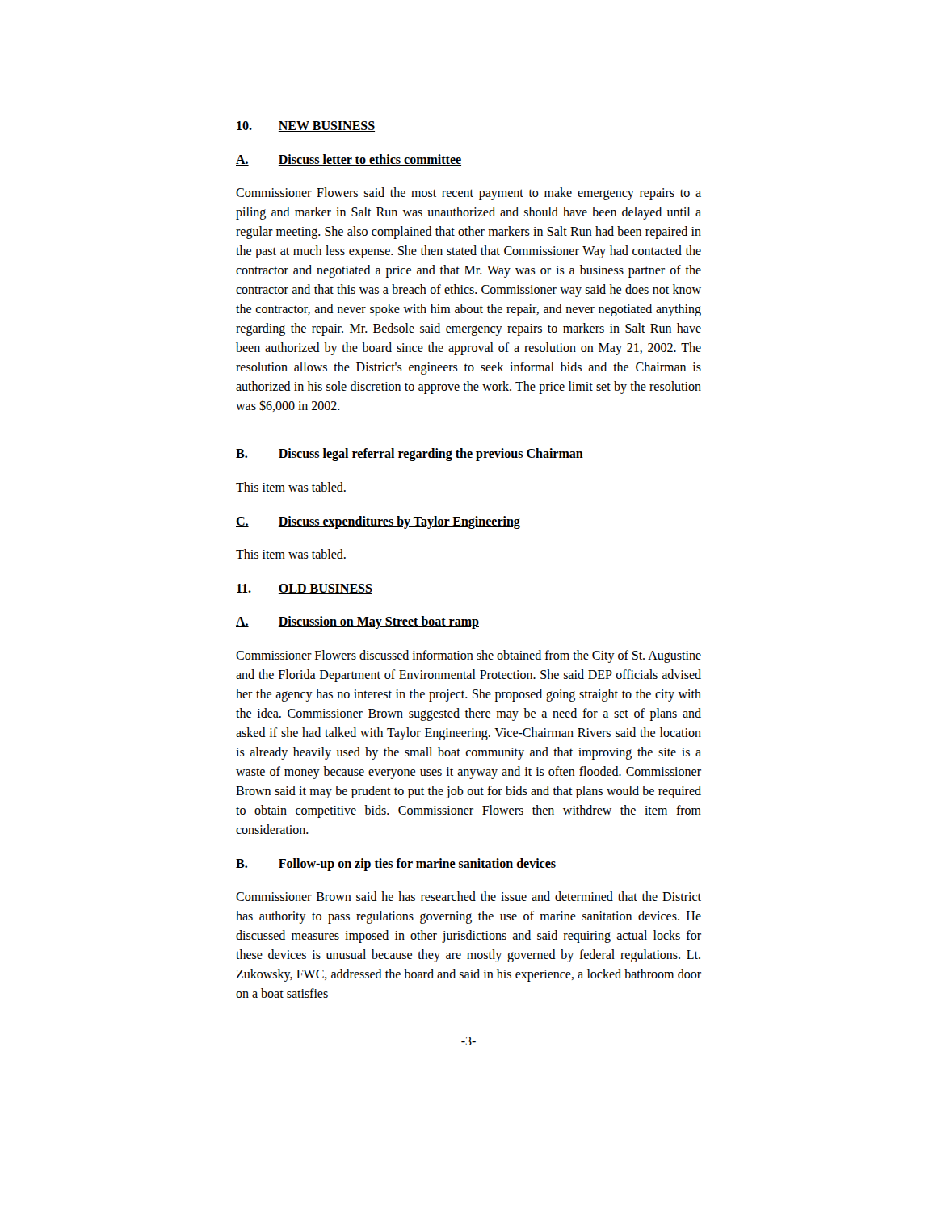10. NEW BUSINESS
A. Discuss letter to ethics committee
Commissioner Flowers said the most recent payment to make emergency repairs to a piling and marker in Salt Run was unauthorized and should have been delayed until a regular meeting. She also complained that other markers in Salt Run had been repaired in the past at much less expense. She then stated that Commissioner Way had contacted the contractor and negotiated a price and that Mr. Way was or is a business partner of the contractor and that this was a breach of ethics. Commissioner way said he does not know the contractor, and never spoke with him about the repair, and never negotiated anything regarding the repair. Mr. Bedsole said emergency repairs to markers in Salt Run have been authorized by the board since the approval of a resolution on May 21, 2002. The resolution allows the District's engineers to seek informal bids and the Chairman is authorized in his sole discretion to approve the work. The price limit set by the resolution was $6,000 in 2002.
B. Discuss legal referral regarding the previous Chairman
This item was tabled.
C. Discuss expenditures by Taylor Engineering
This item was tabled.
11. OLD BUSINESS
A. Discussion on May Street boat ramp
Commissioner Flowers discussed information she obtained from the City of St. Augustine and the Florida Department of Environmental Protection. She said DEP officials advised her the agency has no interest in the project. She proposed going straight to the city with the idea. Commissioner Brown suggested there may be a need for a set of plans and asked if she had talked with Taylor Engineering. Vice-Chairman Rivers said the location is already heavily used by the small boat community and that improving the site is a waste of money because everyone uses it anyway and it is often flooded. Commissioner Brown said it may be prudent to put the job out for bids and that plans would be required to obtain competitive bids. Commissioner Flowers then withdrew the item from consideration.
B. Follow-up on zip ties for marine sanitation devices
Commissioner Brown said he has researched the issue and determined that the District has authority to pass regulations governing the use of marine sanitation devices. He discussed measures imposed in other jurisdictions and said requiring actual locks for these devices is unusual because they are mostly governed by federal regulations. Lt. Zukowsky, FWC, addressed the board and said in his experience, a locked bathroom door on a boat satisfies
-3-